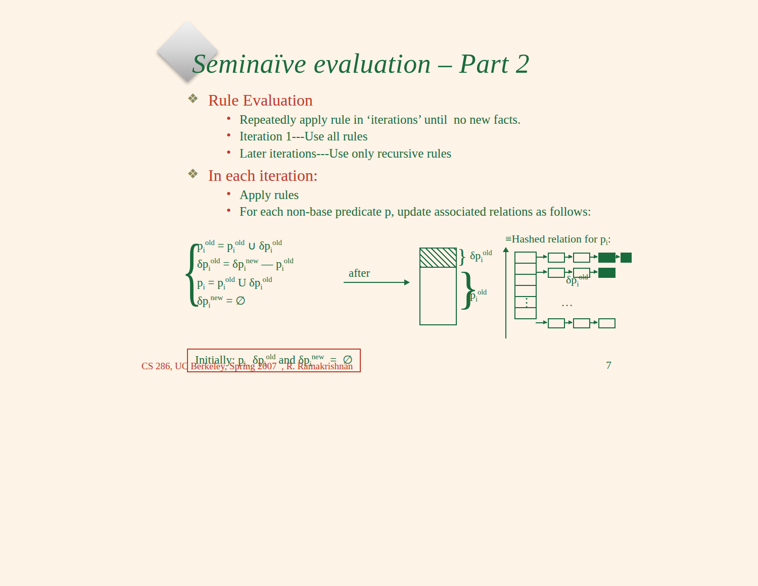Seminaïve evaluation – Part 2
Rule Evaluation
Repeatedly apply rule in ‘iterations’ until no new facts.
Iteration 1---Use all rules
Later iterations---Use only recursive rules
In each iteration:
Apply rules
For each non-base predicate p, update associated relations as follows:
{
piold = piold ∪ δpiold δpiold = δpinew — piold pi = piold U δpiold δpinew = ∅
after
}
}
δpiold
piold
≡Hashed relation for pi:
⋮
…
δpiold
Initially: pi , δpiold and δpinew = ∅
CS 286, UC Berkeley, Spring 2007 , R. Ramakrishnan
7